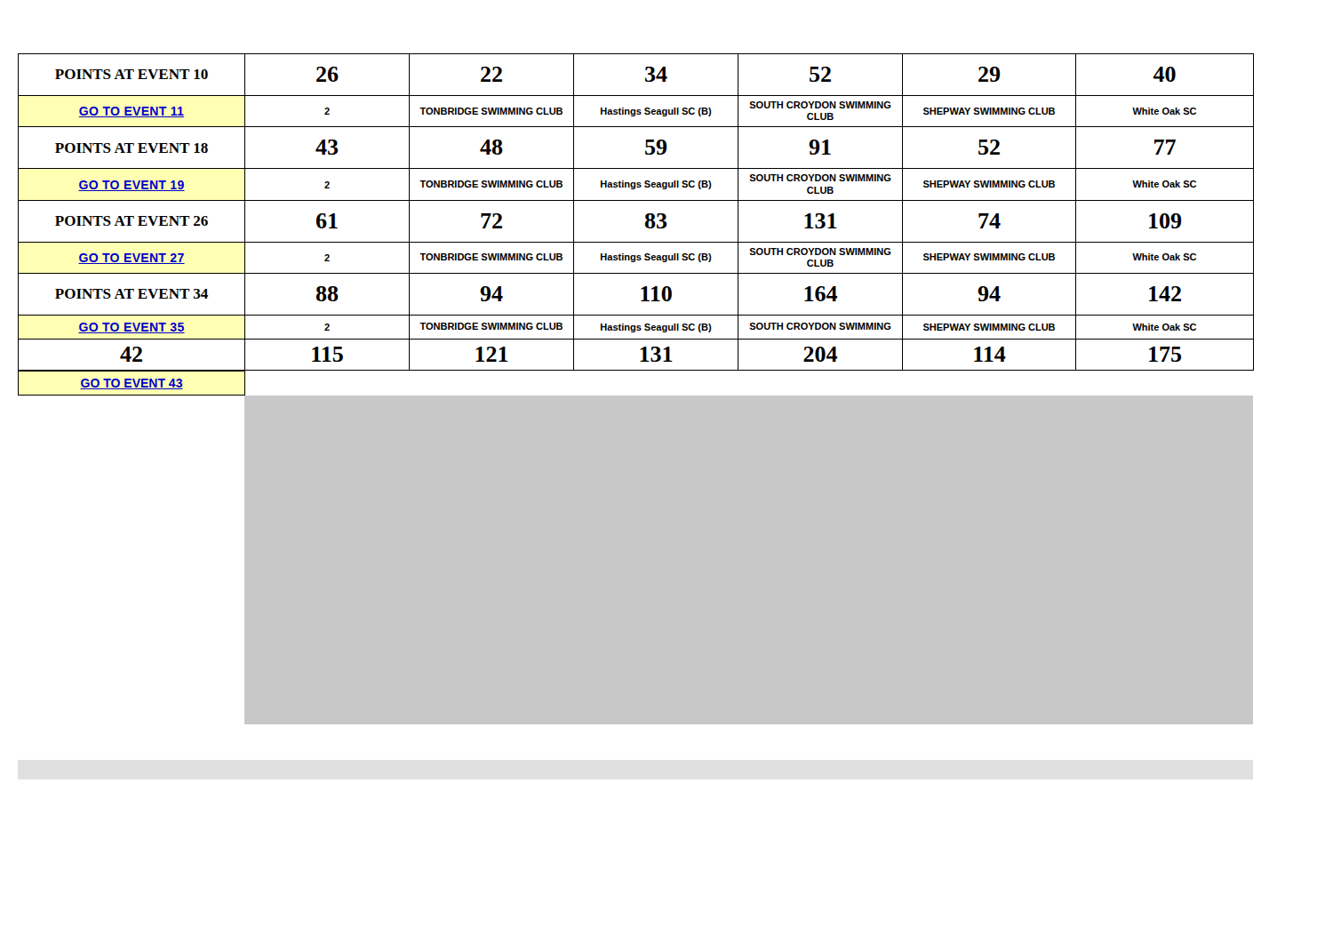| POINTS AT EVENT 10 | 26 | 22 | 34 | 52 | 29 | 40 |
| GO TO EVENT 11 | 2 | TONBRIDGE SWIMMING CLUB | Hastings Seagull SC (B) | SOUTH CROYDON SWIMMING CLUB | SHEPWAY SWIMMING CLUB | White Oak SC |
| POINTS AT EVENT 18 | 43 | 48 | 59 | 91 | 52 | 77 |
| GO TO EVENT 19 | 2 | TONBRIDGE SWIMMING CLUB | Hastings Seagull SC (B) | SOUTH CROYDON SWIMMING CLUB | SHEPWAY SWIMMING CLUB | White Oak SC |
| POINTS AT EVENT 26 | 61 | 72 | 83 | 131 | 74 | 109 |
| GO TO EVENT 27 | 2 | TONBRIDGE SWIMMING CLUB | Hastings Seagull SC (B) | SOUTH CROYDON SWIMMING CLUB | SHEPWAY SWIMMING CLUB | White Oak SC |
| POINTS AT EVENT 34 | 88 | 94 | 110 | 164 | 94 | 142 |
| GO TO EVENT 35 | 2 | TONBRIDGE SWIMMING CLUB | Hastings Seagull SC (B) | SOUTH CROYDON SWIMMING CLUB | SHEPWAY SWIMMING CLUB | White Oak SC |
| 42 | 115 | 121 | 131 | 204 | 114 | 175 |
| GO TO EVENT 43 | | | | | | |